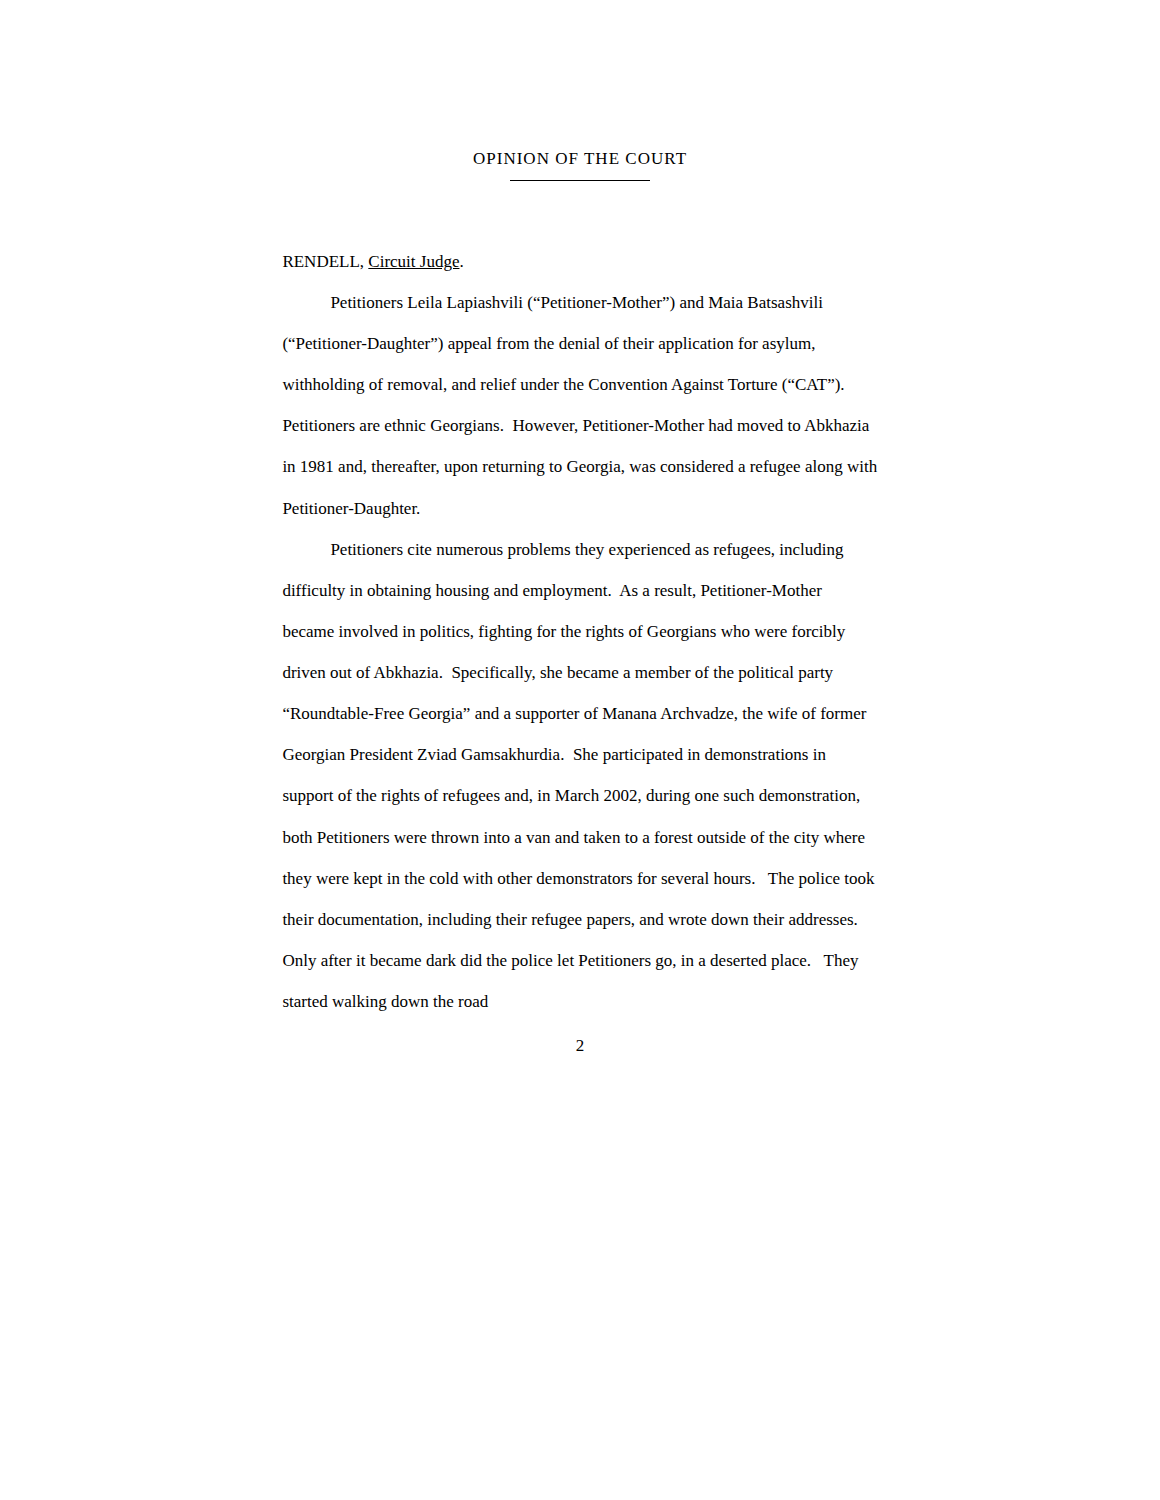OPINION OF THE COURT
RENDELL, Circuit Judge.
Petitioners Leila Lapiashvili (“Petitioner-Mother”) and Maia Batsashvili (“Petitioner-Daughter”) appeal from the denial of their application for asylum, withholding of removal, and relief under the Convention Against Torture (“CAT”). Petitioners are ethnic Georgians. However, Petitioner-Mother had moved to Abkhazia in 1981 and, thereafter, upon returning to Georgia, was considered a refugee along with Petitioner-Daughter.
Petitioners cite numerous problems they experienced as refugees, including difficulty in obtaining housing and employment. As a result, Petitioner-Mother became involved in politics, fighting for the rights of Georgians who were forcibly driven out of Abkhazia. Specifically, she became a member of the political party “Roundtable-Free Georgia” and a supporter of Manana Archvadze, the wife of former Georgian President Zviad Gamsakhurdia. She participated in demonstrations in support of the rights of refugees and, in March 2002, during one such demonstration, both Petitioners were thrown into a van and taken to a forest outside of the city where they were kept in the cold with other demonstrators for several hours. The police took their documentation, including their refugee papers, and wrote down their addresses. Only after it became dark did the police let Petitioners go, in a deserted place. They started walking down the road
2